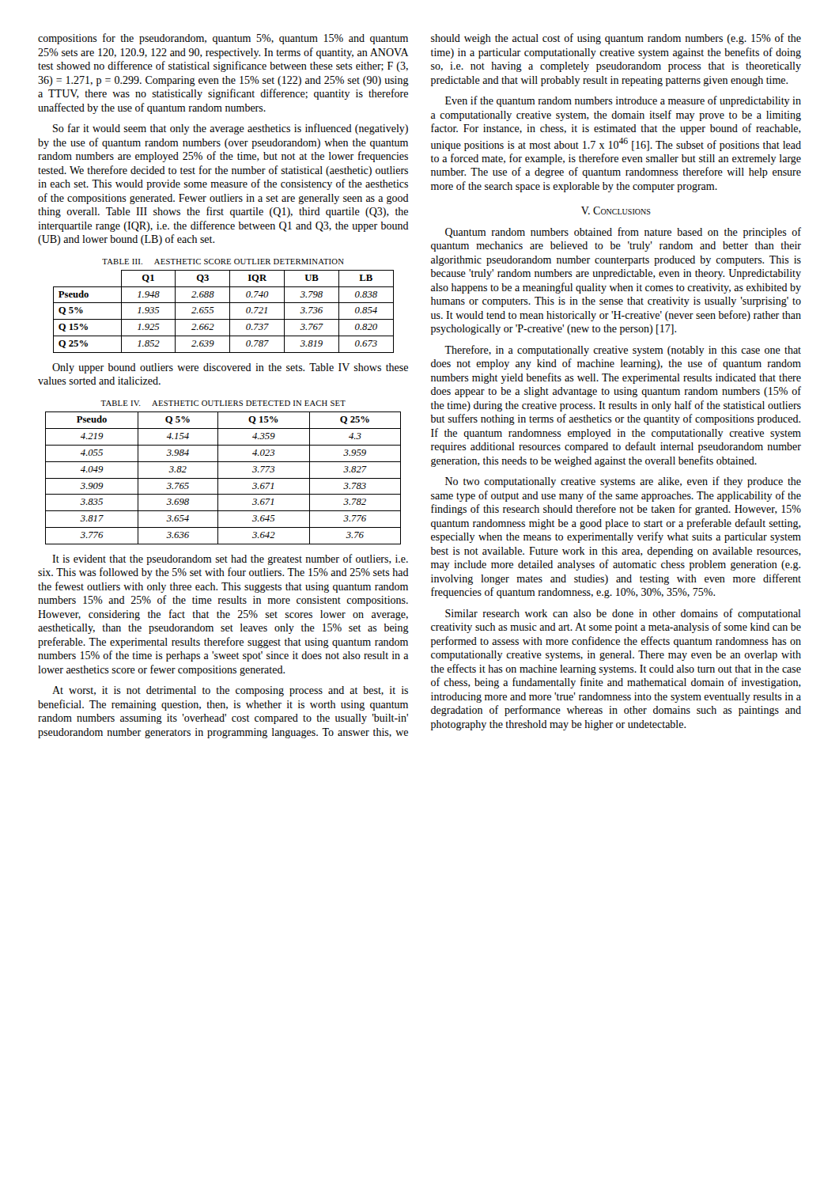compositions for the pseudorandom, quantum 5%, quantum 15% and quantum 25% sets are 120, 120.9, 122 and 90, respectively. In terms of quantity, an ANOVA test showed no difference of statistical significance between these sets either; F (3, 36) = 1.271, p = 0.299. Comparing even the 15% set (122) and 25% set (90) using a TTUV, there was no statistically significant difference; quantity is therefore unaffected by the use of quantum random numbers.
So far it would seem that only the average aesthetics is influenced (negatively) by the use of quantum random numbers (over pseudorandom) when the quantum random numbers are employed 25% of the time, but not at the lower frequencies tested. We therefore decided to test for the number of statistical (aesthetic) outliers in each set. This would provide some measure of the consistency of the aesthetics of the compositions generated. Fewer outliers in a set are generally seen as a good thing overall. Table III shows the first quartile (Q1), third quartile (Q3), the interquartile range (IQR), i.e. the difference between Q1 and Q3, the upper bound (UB) and lower bound (LB) of each set.
TABLE III. AESTHETIC SCORE OUTLIER DETERMINATION
| | Q1 | Q3 | IQR | UB | LB |
| Pseudo | 1.948 | 2.688 | 0.740 | 3.798 | 0.838 |
| Q 5% | 1.935 | 2.655 | 0.721 | 3.736 | 0.854 |
| Q 15% | 1.925 | 2.662 | 0.737 | 3.767 | 0.820 |
| Q 25% | 1.852 | 2.639 | 0.787 | 3.819 | 0.673 |
Only upper bound outliers were discovered in the sets. Table IV shows these values sorted and italicized.
TABLE IV. AESTHETIC OUTLIERS DETECTED IN EACH SET
| Pseudo | Q 5% | Q 15% | Q 25% |
| --- | --- | --- | --- |
| 4.219 | 4.154 | 4.359 | 4.3 |
| 4.055 | 3.984 | 4.023 | 3.959 |
| 4.049 | 3.82 | 3.773 | 3.827 |
| 3.909 | 3.765 | 3.671 | 3.783 |
| 3.835 | 3.698 | 3.671 | 3.782 |
| 3.817 | 3.654 | 3.645 | 3.776 |
| 3.776 | 3.636 | 3.642 | 3.76 |
It is evident that the pseudorandom set had the greatest number of outliers, i.e. six. This was followed by the 5% set with four outliers. The 15% and 25% sets had the fewest outliers with only three each. This suggests that using quantum random numbers 15% and 25% of the time results in more consistent compositions. However, considering the fact that the 25% set scores lower on average, aesthetically, than the pseudorandom set leaves only the 15% set as being preferable. The experimental results therefore suggest that using quantum random numbers 15% of the time is perhaps a 'sweet spot' since it does not also result in a lower aesthetics score or fewer compositions generated.
At worst, it is not detrimental to the composing process and at best, it is beneficial. The remaining question, then, is whether it is worth using quantum random numbers assuming its 'overhead' cost compared to the usually 'built-in' pseudorandom number generators in programming languages. To answer this, we should weigh the actual cost of using quantum random numbers (e.g. 15% of the time) in a particular computationally creative system against the benefits of doing so, i.e. not having a completely pseudorandom process that is theoretically predictable and that will probably result in repeating patterns given enough time.
Even if the quantum random numbers introduce a measure of unpredictability in a computationally creative system, the domain itself may prove to be a limiting factor. For instance, in chess, it is estimated that the upper bound of reachable, unique positions is at most about 1.7 x 1046 [16]. The subset of positions that lead to a forced mate, for example, is therefore even smaller but still an extremely large number. The use of a degree of quantum randomness therefore will help ensure more of the search space is explorable by the computer program.
V. Conclusions
Quantum random numbers obtained from nature based on the principles of quantum mechanics are believed to be 'truly' random and better than their algorithmic pseudorandom number counterparts produced by computers. This is because 'truly' random numbers are unpredictable, even in theory. Unpredictability also happens to be a meaningful quality when it comes to creativity, as exhibited by humans or computers. This is in the sense that creativity is usually 'surprising' to us. It would tend to mean historically or 'H-creative' (never seen before) rather than psychologically or 'P-creative' (new to the person) [17].
Therefore, in a computationally creative system (notably in this case one that does not employ any kind of machine learning), the use of quantum random numbers might yield benefits as well. The experimental results indicated that there does appear to be a slight advantage to using quantum random numbers (15% of the time) during the creative process. It results in only half of the statistical outliers but suffers nothing in terms of aesthetics or the quantity of compositions produced. If the quantum randomness employed in the computationally creative system requires additional resources compared to default internal pseudorandom number generation, this needs to be weighed against the overall benefits obtained.
No two computationally creative systems are alike, even if they produce the same type of output and use many of the same approaches. The applicability of the findings of this research should therefore not be taken for granted. However, 15% quantum randomness might be a good place to start or a preferable default setting, especially when the means to experimentally verify what suits a particular system best is not available. Future work in this area, depending on available resources, may include more detailed analyses of automatic chess problem generation (e.g. involving longer mates and studies) and testing with even more different frequencies of quantum randomness, e.g. 10%, 30%, 35%, 75%.
Similar research work can also be done in other domains of computational creativity such as music and art. At some point a meta-analysis of some kind can be performed to assess with more confidence the effects quantum randomness has on computationally creative systems, in general. There may even be an overlap with the effects it has on machine learning systems. It could also turn out that in the case of chess, being a fundamentally finite and mathematical domain of investigation, introducing more and more 'true' randomness into the system eventually results in a degradation of performance whereas in other domains such as paintings and photography the threshold may be higher or undetectable.